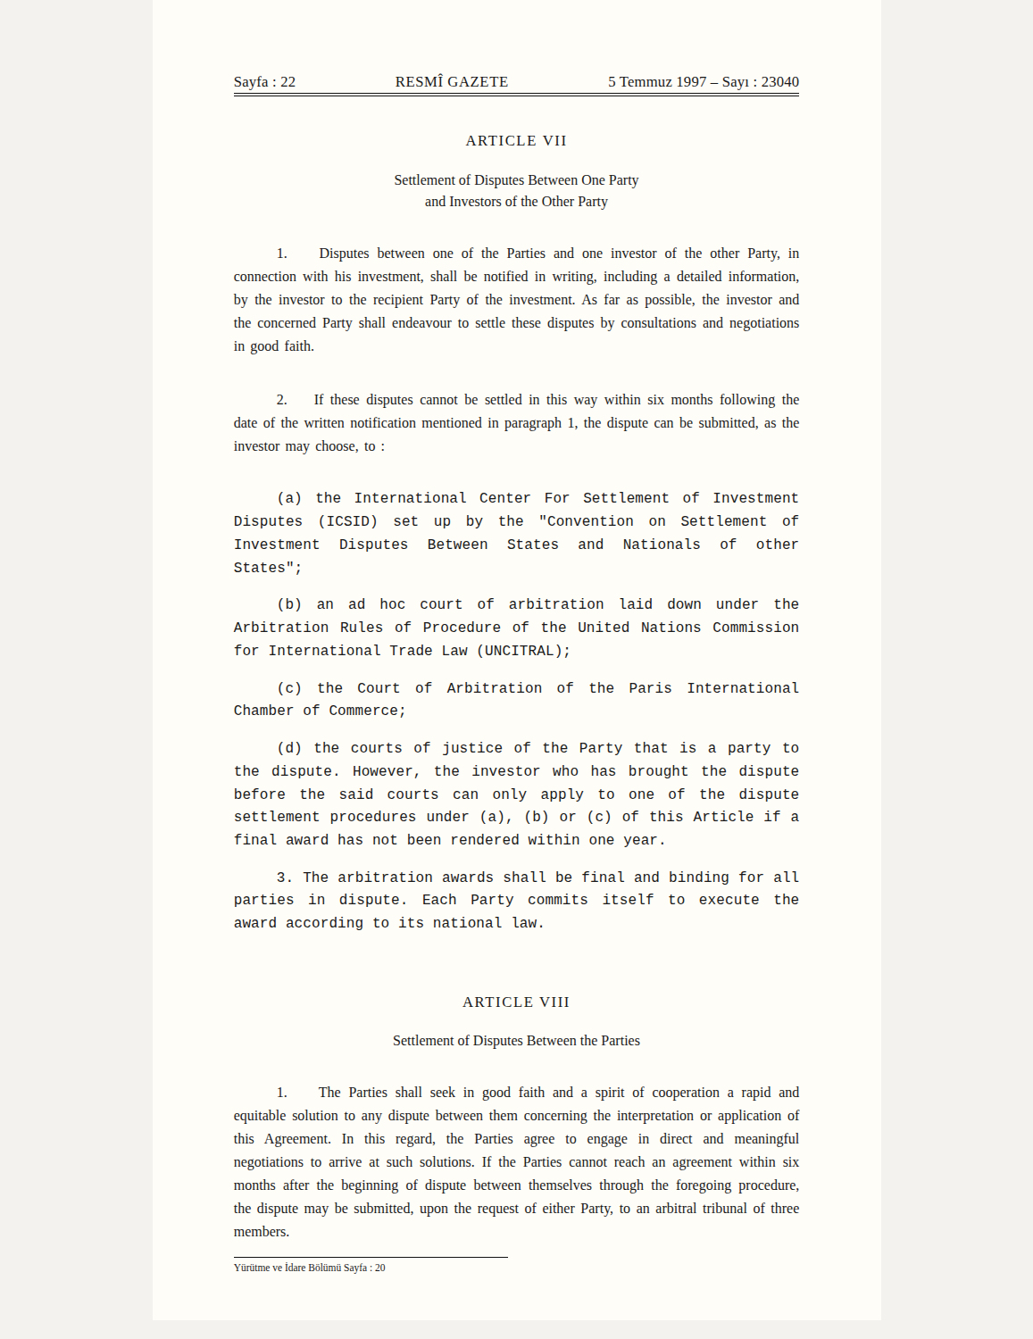Sayfa : 22
RESMÎ GAZETE
5 Temmuz 1997 – Sayı : 23040
ARTICLE VII
Settlement of Disputes Between One Party and Investors of the Other Party
1. Disputes between one of the Parties and one investor of the other Party, in connection with his investment, shall be notified in writing, including a detailed information, by the investor to the recipient Party of the investment. As far as possible, the investor and the concerned Party shall endeavour to settle these disputes by consultations and negotiations in good faith.
2. If these disputes cannot be settled in this way within six months following the date of the written notification mentioned in paragraph 1, the dispute can be submitted, as the investor may choose, to :
(a) the International Center For Settlement of Investment Disputes (ICSID) set up by the "Convention on Settlement of Investment Disputes Between States and Nationals of other States";
(b) an ad hoc court of arbitration laid down under the Arbitration Rules of Procedure of the United Nations Commission for International Trade Law (UNCITRAL);
(c) the Court of Arbitration of the Paris International Chamber of Commerce;
(d) the courts of justice of the Party that is a party to the dispute. However, the investor who has brought the dispute before the said courts can only apply to one of the dispute settlement procedures under (a), (b) or (c) of this Article if a final award has not been rendered within one year.
3. The arbitration awards shall be final and binding for all parties in dispute. Each Party commits itself to execute the award according to its national law.
ARTICLE VIII
Settlement of Disputes Between the Parties
1. The Parties shall seek in good faith and a spirit of cooperation a rapid and equitable solution to any dispute between them concerning the interpretation or application of this Agreement. In this regard, the Parties agree to engage in direct and meaningful negotiations to arrive at such solutions. If the Parties cannot reach an agreement within six months after the beginning of dispute between themselves through the foregoing procedure, the dispute may be submitted, upon the request of either Party, to an arbitral tribunal of three members.
Yürütme ve İdare Bölümü Sayfa : 20